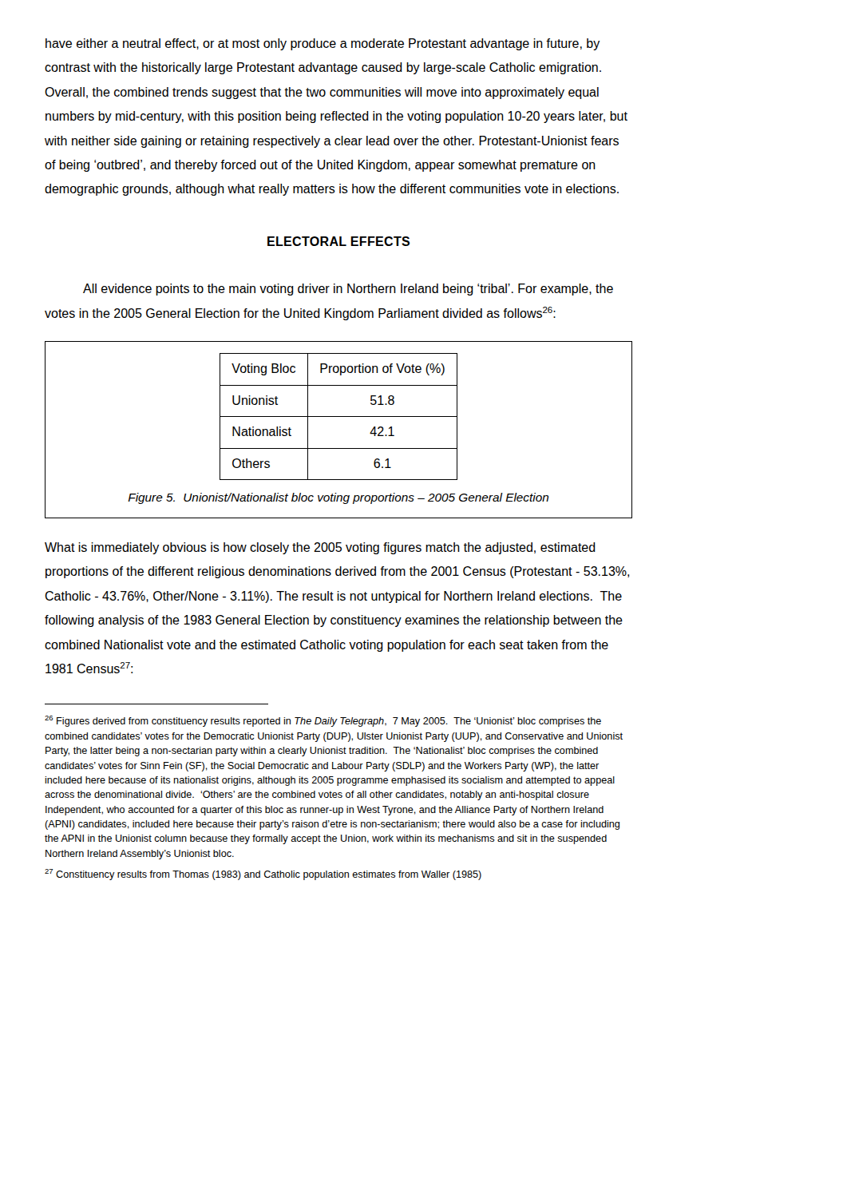have either a neutral effect, or at most only produce a moderate Protestant advantage in future, by contrast with the historically large Protestant advantage caused by large-scale Catholic emigration. Overall, the combined trends suggest that the two communities will move into approximately equal numbers by mid-century, with this position being reflected in the voting population 10-20 years later, but with neither side gaining or retaining respectively a clear lead over the other. Protestant-Unionist fears of being ‘outbred’, and thereby forced out of the United Kingdom, appear somewhat premature on demographic grounds, although what really matters is how the different communities vote in elections.
ELECTORAL EFFECTS
All evidence points to the main voting driver in Northern Ireland being ‘tribal’. For example, the votes in the 2005 General Election for the United Kingdom Parliament divided as follows26:
| Voting Bloc | Proportion of Vote (%) |
| --- | --- |
| Unionist | 51.8 |
| Nationalist | 42.1 |
| Others | 6.1 |
Figure 5. Unionist/Nationalist bloc voting proportions – 2005 General Election
What is immediately obvious is how closely the 2005 voting figures match the adjusted, estimated proportions of the different religious denominations derived from the 2001 Census (Protestant - 53.13%, Catholic - 43.76%, Other/None - 3.11%). The result is not untypical for Northern Ireland elections. The following analysis of the 1983 General Election by constituency examines the relationship between the combined Nationalist vote and the estimated Catholic voting population for each seat taken from the 1981 Census27:
26 Figures derived from constituency results reported in The Daily Telegraph, 7 May 2005. The ‘Unionist’ bloc comprises the combined candidates’ votes for the Democratic Unionist Party (DUP), Ulster Unionist Party (UUP), and Conservative and Unionist Party, the latter being a non-sectarian party within a clearly Unionist tradition. The ‘Nationalist’ bloc comprises the combined candidates’ votes for Sinn Fein (SF), the Social Democratic and Labour Party (SDLP) and the Workers Party (WP), the latter included here because of its nationalist origins, although its 2005 programme emphasised its socialism and attempted to appeal across the denominational divide. ‘Others’ are the combined votes of all other candidates, notably an anti-hospital closure Independent, who accounted for a quarter of this bloc as runner-up in West Tyrone, and the Alliance Party of Northern Ireland (APNI) candidates, included here because their party’s raison d’etre is non-sectarianism; there would also be a case for including the APNI in the Unionist column because they formally accept the Union, work within its mechanisms and sit in the suspended Northern Ireland Assembly’s Unionist bloc.
27 Constituency results from Thomas (1983) and Catholic population estimates from Waller (1985)